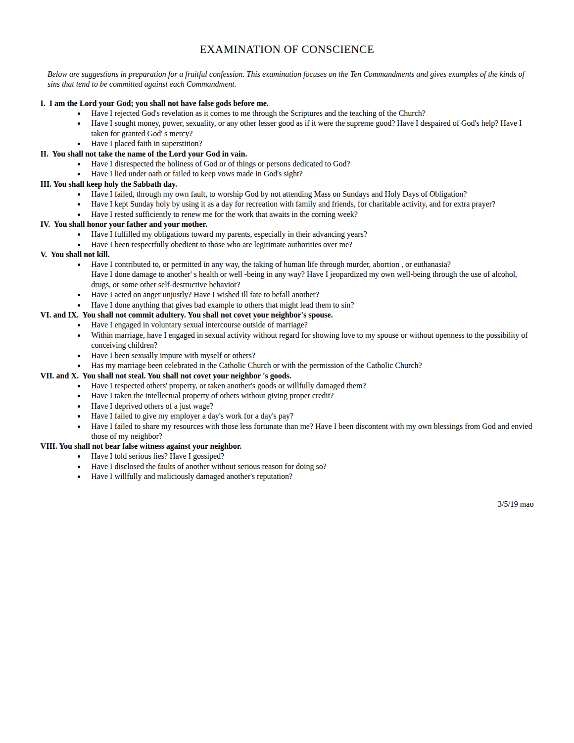EXAMINATION OF CONSCIENCE
Below are suggestions in preparation for a fruitful confession. This examination focuses on the Ten Commandments and gives examples of the kinds of sins that tend to be committed against each Commandment.
I. I am the Lord your God; you shall not have false gods before me.
Have I rejected God's revelation as it comes to me through the Scriptures and the teaching of the Church?
Have I sought money, power, sexuality, or any other lesser good as if it were the supreme good? Have I despaired of God's help? Have I taken for granted God' s mercy?
Have I placed faith in superstition?
II. You shall not take the name of the Lord your God in vain.
Have I disrespected the holiness of God or of things or persons dedicated to God?
Have I lied under oath or failed to keep vows made in God's sight?
III. You shall keep holy the Sabbath day.
Have I failed, through my own fault, to worship God by not attending Mass on Sundays and Holy Days of Obligation?
Have I kept Sunday holy by using it as a day for recreation with family and friends, for charitable activity, and for extra prayer?
Have I rested sufficiently to renew me for the work that awaits in the corning week?
IV. You shall honor your father and your mother.
Have I fulfilled my obligations toward my parents, especially in their advancing years?
Have I been respectfully obedient to those who are legitimate authorities over me?
V. You shall not kill.
Have I contributed to, or permitted in any way, the taking of human life through murder, abortion , or euthanasia?
Have I done damage to another' s health or well -being in any way? Have I jeopardized my own well-being through the use of alcohol, drugs, or some other self-destructive behavior?
Have I acted on anger unjustly? Have I wished ill fate to befall another?
Have I done anything that gives bad example to others that might lead them to sin?
VI. and IX. You shall not commit adultery. You shall not covet your neighbor's spouse.
Have I engaged in voluntary sexual intercourse outside of marriage?
Within marriage, have I engaged in sexual activity without regard for showing love to my spouse or without openness to the possibility of conceiving children?
Have I been sexually impure with myself or others?
Has my marriage been celebrated in the Catholic Church or with the permission of the Catholic Church?
VII. and X. You shall not steal. You shall not covet your neighbor 's goods.
Have I respected others' property, or taken another's goods or willfully damaged them?
Have I taken the intellectual property of others without giving proper credit?
Have I deprived others of a just wage?
Have I failed to give my employer a day's work for a day's pay?
Have I failed to share my resources with those less fortunate than me? Have I been discontent with my own blessings from God and envied those of my neighbor?
VIII. You shall not bear false witness against your neighbor.
Have I told serious lies? Have I gossiped?
Have I disclosed the faults of another without serious reason for doing so?
Have I willfully and maliciously damaged another's reputation?
3/5/19 mao